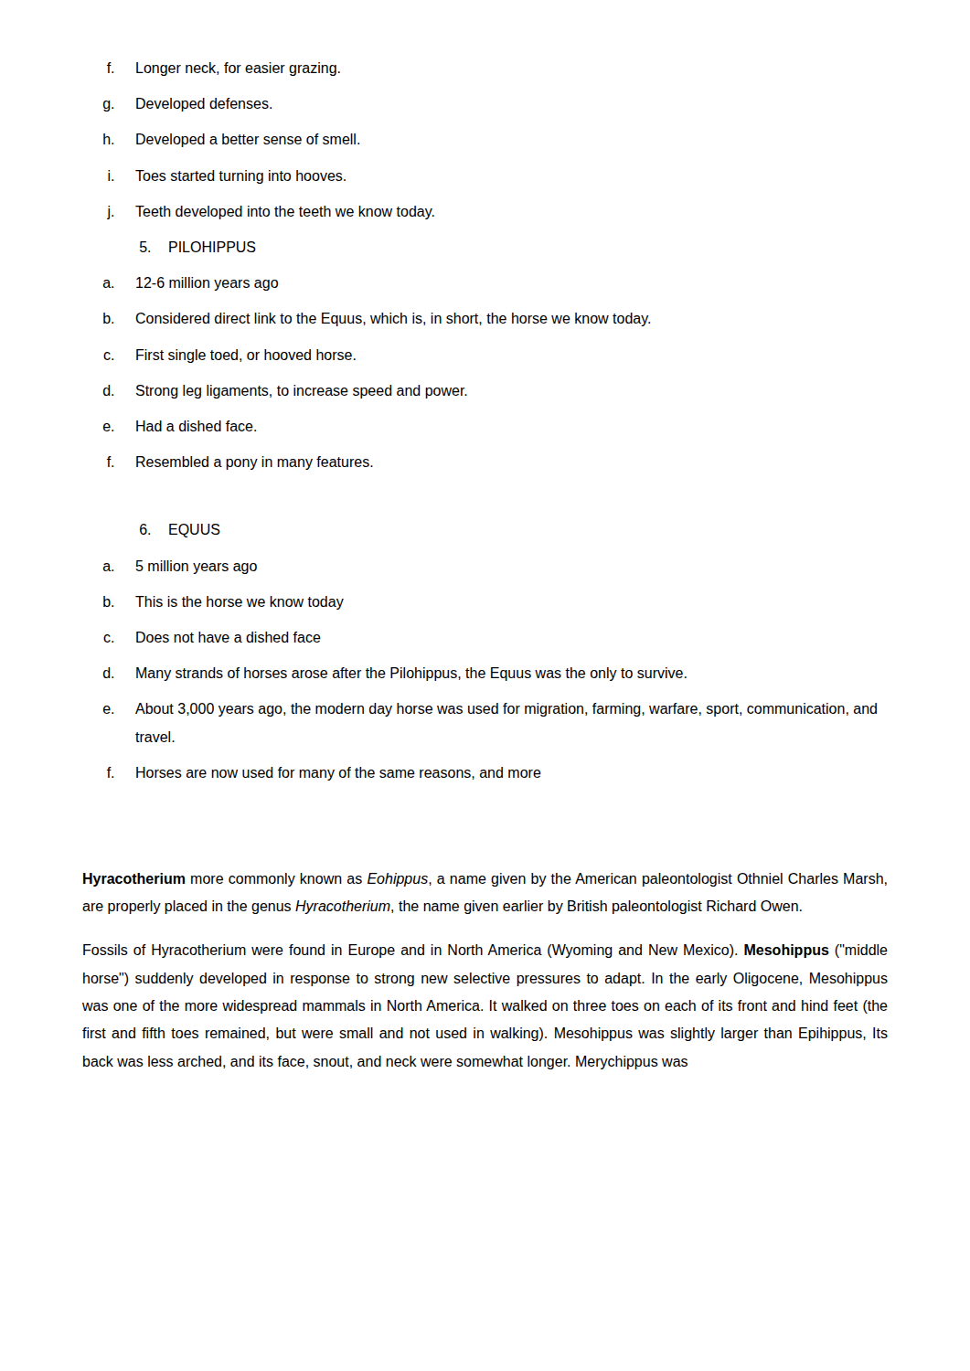Longer neck, for easier grazing.
Developed defenses.
Developed a better sense of smell.
Toes started turning into hooves.
Teeth developed into the teeth we know today.
PILOHIPPUS
12-6 million years ago
Considered direct link to the Equus, which is, in short, the horse we know today.
First single toed, or hooved horse.
Strong leg ligaments, to increase speed and power.
Had a dished face.
Resembled a pony in many features.
EQUUS
5 million years ago
This is the horse we know today
Does not have a dished face
Many strands of horses arose after the Pilohippus, the Equus was the only to survive.
About 3,000 years ago, the modern day horse was used for migration, farming, warfare, sport, communication, and travel.
Horses are now used for many of the same reasons, and more
Hyracotherium more commonly known as Eohippus, a name given by the American paleontologist Othniel Charles Marsh, are properly placed in the genus Hyracotherium, the name given earlier by British paleontologist Richard Owen.
Fossils of Hyracotherium were found in Europe and in North America (Wyoming and New Mexico). Mesohippus ("middle horse") suddenly developed in response to strong new selective pressures to adapt. In the early Oligocene, Mesohippus was one of the more widespread mammals in North America. It walked on three toes on each of its front and hind feet (the first and fifth toes remained, but were small and not used in walking). Mesohippus was slightly larger than Epihippus, Its back was less arched, and its face, snout, and neck were somewhat longer. Merychippus was